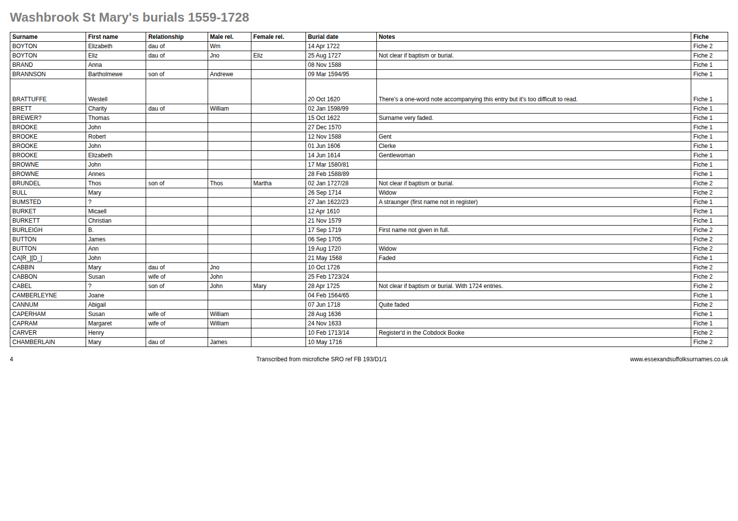Washbrook St Mary's burials 1559-1728
| Surname | First name | Relationship | Male rel. | Female rel. | Burial date | Notes | Fiche |
| --- | --- | --- | --- | --- | --- | --- | --- |
| BOYTON | Elizabeth | dau of | Wm | | 14 Apr 1722 | | Fiche 2 |
| BOYTON | Eliz | dau of | Jno | Eliz | 25 Aug 1727 | Not clear if baptism or burial. | Fiche 2 |
| BRAND | Anna | | | | 08 Nov 1588 | | Fiche 1 |
| BRANNSON | Bartholmewe | son of | Andrewe | | 09 Mar 1594/95 | | Fiche 1 |
| BRATTUFFE | Westell | | | | 20 Oct 1620 | There's a one-word note accompanying this entry but it's too difficult to read. | Fiche 1 |
| BRETT | Charity | dau of | William | | 02 Jan 1598/99 | | Fiche 1 |
| BREWER? | Thomas | | | | 15 Oct 1622 | Surname very faded. | Fiche 1 |
| BROOKE | John | | | | 27 Dec 1570 | | Fiche 1 |
| BROOKE | Robert | | | | 12 Nov 1588 | Gent | Fiche 1 |
| BROOKE | John | | | | 01 Jun 1606 | Clerke | Fiche 1 |
| BROOKE | Elizabeth | | | | 14 Jun 1614 | Gentlewoman | Fiche 1 |
| BROWNE | John | | | | 17 Mar 1580/81 | | Fiche 1 |
| BROWNE | Annes | | | | 28 Feb 1588/89 | | Fiche 1 |
| BRUNDEL | Thos | son of | Thos | Martha | 02 Jan 1727/28 | Not clear if baptism or burial. | Fiche 2 |
| BULL | Mary | | | | 26 Sep 1714 | Widow | Fiche 2 |
| BUMSTED | ? | | | | 27 Jan 1622/23 | A straunger (first name not in register) | Fiche 1 |
| BURKET | Micaell | | | | 12 Apr 1610 | | Fiche 1 |
| BURKETT | Christian | | | | 21 Nov 1579 | | Fiche 1 |
| BURLEIGH | B. | | | | 17 Sep 1719 | First name not given in full. | Fiche 2 |
| BUTTON | James | | | | 06 Sep 1705 | | Fiche 2 |
| BUTTON | Ann | | | | 19 Aug 1720 | Widow | Fiche 2 |
| CA[R_][D_] | John | | | | 21 May 1568 | Faded | Fiche 1 |
| CABBIN | Mary | dau of | Jno | | 10 Oct 1726 | | Fiche 2 |
| CABBON | Susan | wife of | John | | 25 Feb 1723/24 | | Fiche 2 |
| CABEL | ? | son of | John | Mary | 28 Apr 1725 | Not clear if baptism or burial. With 1724 entries. | Fiche 2 |
| CAMBERLEYNE | Joane | | | | 04 Feb 1564/65 | | Fiche 1 |
| CANNUM | Abigail | | | | 07 Jun 1718 | Quite faded | Fiche 2 |
| CAPERHAM | Susan | wife of | William | | 28 Aug 1636 | | Fiche 1 |
| CAPRAM | Margaret | wife of | William | | 24 Nov 1633 | | Fiche 1 |
| CARVER | Henry | | | | 10 Feb 1713/14 | Register'd in the Cobdock Booke | Fiche 2 |
| CHAMBERLAIN | Mary | dau of | James | | 10 May 1716 | | Fiche 2 |
4
Transcribed from microfiche SRO ref FB 193/D1/1
www.essexandsuffolksurnames.co.uk